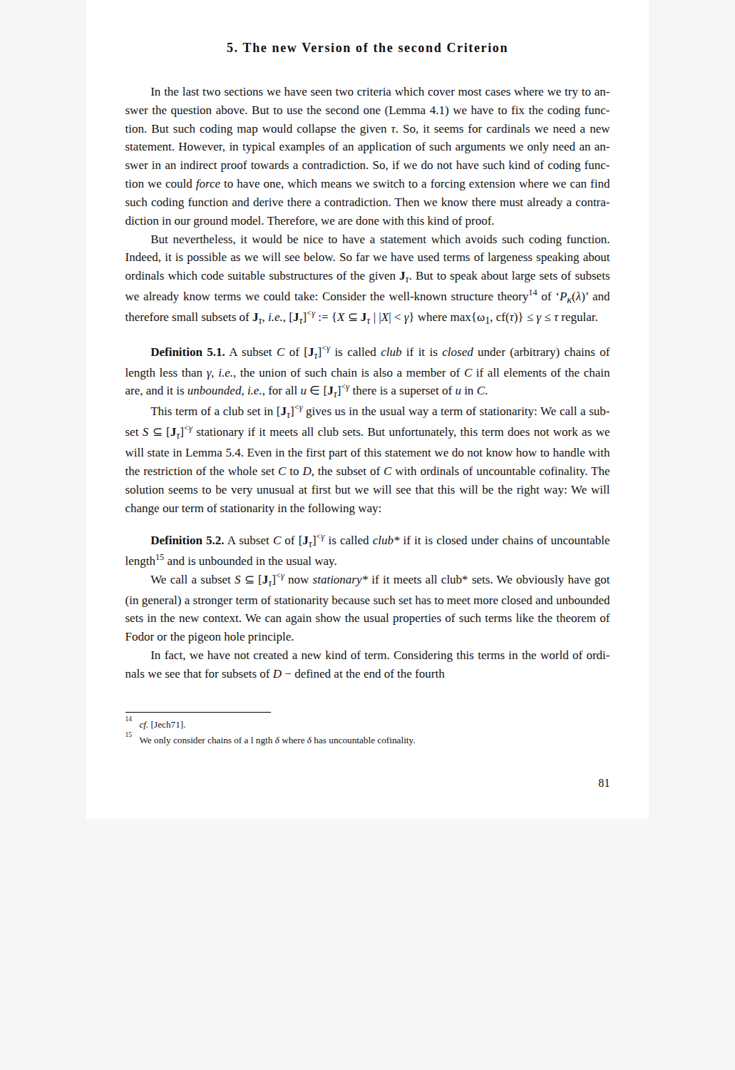5. The new Version of the second Criterion
In the last two sections we have seen two criteria which cover most cases where we try to answer the question above. But to use the second one (Lemma 4.1) we have to fix the coding function. But such coding map would collapse the given τ. So, it seems for cardinals we need a new statement. However, in typical examples of an application of such arguments we only need an answer in an indirect proof towards a contradiction. So, if we do not have such kind of coding function we could force to have one, which means we switch to a forcing extension where we can find such coding function and derive there a contradiction. Then we know there must already a contradiction in our ground model. Therefore, we are done with this kind of proof.
But nevertheless, it would be nice to have a statement which avoids such coding function. Indeed, it is possible as we will see below. So far we have used terms of largeness speaking about ordinals which code suitable substructures of the given Jτ. But to speak about large sets of subsets we already know terms we could take: Consider the well-known structure theory14 of ‘Pκ(λ)’ and therefore small subsets of Jτ, i.e., [Jτ]<γ := {X ⊆ Jτ | |X| < γ} where max{ω1, cf(τ)} ≤ γ ≤ τ regular.
Definition 5.1. A subset C of [Jτ]<γ is called club if it is closed under (arbitrary) chains of length less than γ, i.e., the union of such chain is also a member of C if all elements of the chain are, and it is unbounded, i.e., for all u ∈ [Jτ]<γ there is a superset of u in C.
This term of a club set in [Jτ]<γ gives us in the usual way a term of stationarity: We call a subset S ⊆ [Jτ]<γ stationary if it meets all club sets. But unfortunately, this term does not work as we will state in Lemma 5.4. Even in the first part of this statement we do not know how to handle with the restriction of the whole set C to D, the subset of C with ordinals of uncountable cofinality. The solution seems to be very unusual at first but we will see that this will be the right way: We will change our term of stationarity in the following way:
Definition 5.2. A subset C of [Jτ]<γ is called club* if it is closed under chains of uncountable length15 and is unbounded in the usual way.
We call a subset S ⊆ [Jτ]<γ now stationary* if it meets all club* sets. We obviously have got (in general) a stronger term of stationarity because such set has to meet more closed and unbounded sets in the new context. We can again show the usual properties of such terms like the theorem of Fodor or the pigeon hole principle.
In fact, we have not created a new kind of term. Considering this terms in the world of ordinals we see that for subsets of D − defined at the end of the fourth
14 cf. [Jech71].
15 We only consider chains of a l ngth δ where δ has uncountable cofinality.
81